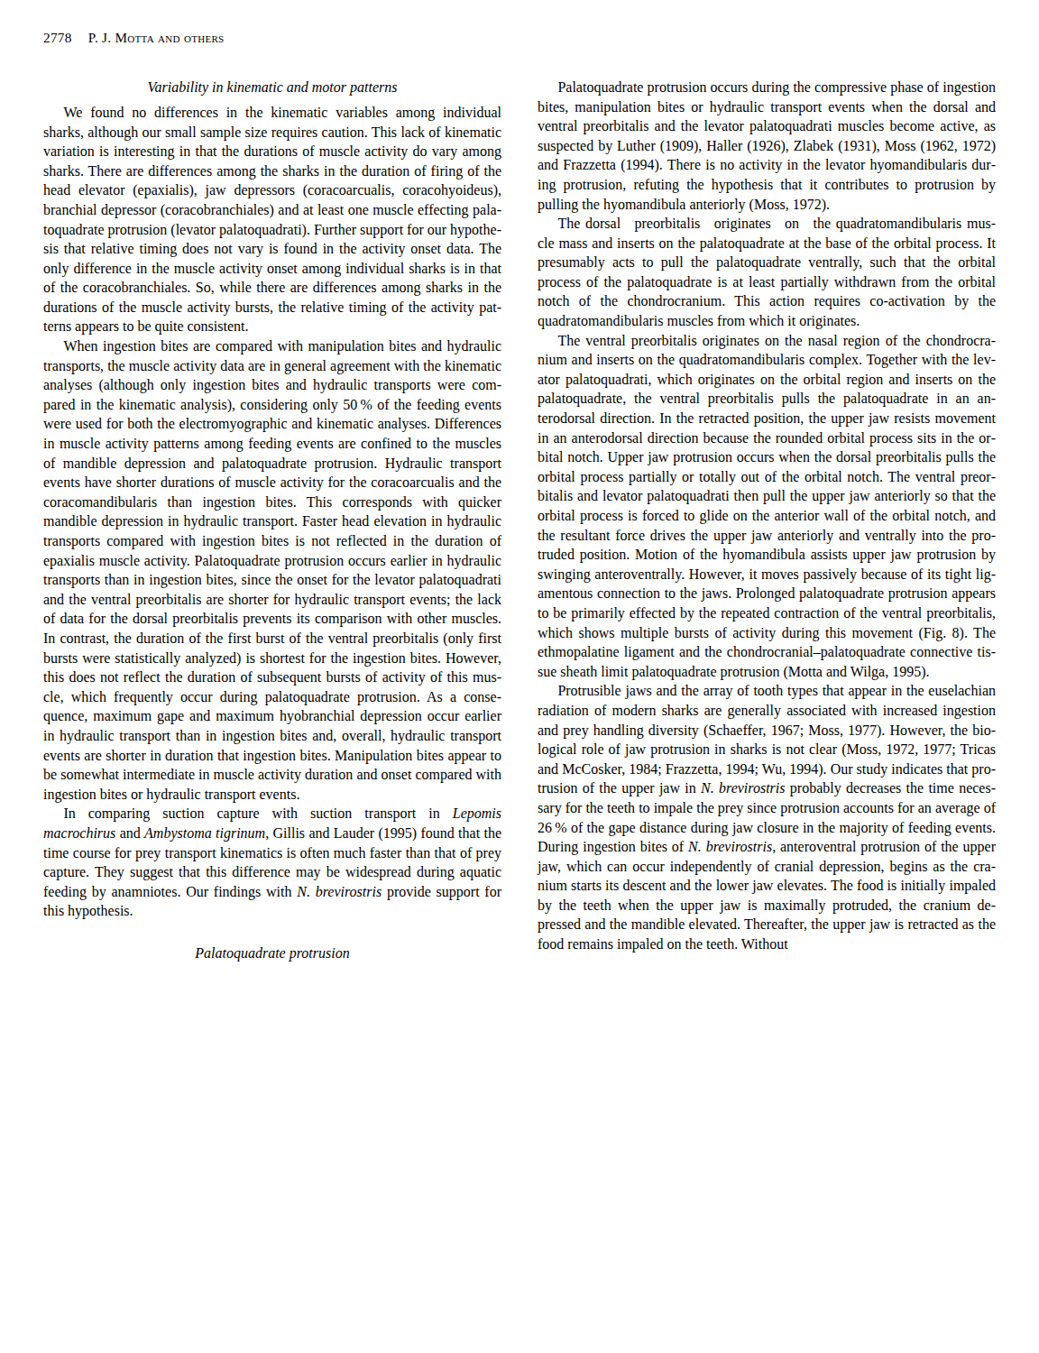2778 P. J. Motta and others
Variability in kinematic and motor patterns
We found no differences in the kinematic variables among individual sharks, although our small sample size requires caution. This lack of kinematic variation is interesting in that the durations of muscle activity do vary among sharks. There are differences among the sharks in the duration of firing of the head elevator (epaxialis), jaw depressors (coracoarcualis, coracohyoideus), branchial depressor (coracobranchiales) and at least one muscle effecting palatoquadrate protrusion (levator palatoquadrati). Further support for our hypothesis that relative timing does not vary is found in the activity onset data. The only difference in the muscle activity onset among individual sharks is in that of the coracobranchiales. So, while there are differences among sharks in the durations of the muscle activity bursts, the relative timing of the activity patterns appears to be quite consistent.
When ingestion bites are compared with manipulation bites and hydraulic transports, the muscle activity data are in general agreement with the kinematic analyses (although only ingestion bites and hydraulic transports were compared in the kinematic analysis), considering only 50 % of the feeding events were used for both the electromyographic and kinematic analyses. Differences in muscle activity patterns among feeding events are confined to the muscles of mandible depression and palatoquadrate protrusion. Hydraulic transport events have shorter durations of muscle activity for the coracoarcualis and the coracomandibularis than ingestion bites. This corresponds with quicker mandible depression in hydraulic transport. Faster head elevation in hydraulic transports compared with ingestion bites is not reflected in the duration of epaxialis muscle activity. Palatoquadrate protrusion occurs earlier in hydraulic transports than in ingestion bites, since the onset for the levator palatoquadrati and the ventral preorbitalis are shorter for hydraulic transport events; the lack of data for the dorsal preorbitalis prevents its comparison with other muscles. In contrast, the duration of the first burst of the ventral preorbitalis (only first bursts were statistically analyzed) is shortest for the ingestion bites. However, this does not reflect the duration of subsequent bursts of activity of this muscle, which frequently occur during palatoquadrate protrusion. As a consequence, maximum gape and maximum hyobranchial depression occur earlier in hydraulic transport than in ingestion bites and, overall, hydraulic transport events are shorter in duration that ingestion bites. Manipulation bites appear to be somewhat intermediate in muscle activity duration and onset compared with ingestion bites or hydraulic transport events.
In comparing suction capture with suction transport in Lepomis macrochirus and Ambystoma tigrinum, Gillis and Lauder (1995) found that the time course for prey transport kinematics is often much faster than that of prey capture. They suggest that this difference may be widespread during aquatic feeding by anamniotes. Our findings with N. brevirostris provide support for this hypothesis.
Palatoquadrate protrusion
Palatoquadrate protrusion occurs during the compressive phase of ingestion bites, manipulation bites or hydraulic transport events when the dorsal and ventral preorbitalis and the levator palatoquadrati muscles become active, as suspected by Luther (1909), Haller (1926), Zlabek (1931), Moss (1962, 1972) and Frazzetta (1994). There is no activity in the levator hyomandibularis during protrusion, refuting the hypothesis that it contributes to protrusion by pulling the hyomandibula anteriorly (Moss, 1972).
The dorsal preorbitalis originates on the quadratomandibularis muscle mass and inserts on the palatoquadrate at the base of the orbital process. It presumably acts to pull the palatoquadrate ventrally, such that the orbital process of the palatoquadrate is at least partially withdrawn from the orbital notch of the chondrocranium. This action requires co-activation by the quadratomandibularis muscles from which it originates.
The ventral preorbitalis originates on the nasal region of the chondrocranium and inserts on the quadratomandibularis complex. Together with the levator palatoquadrati, which originates on the orbital region and inserts on the palatoquadrate, the ventral preorbitalis pulls the palatoquadrate in an anterodorsal direction. In the retracted position, the upper jaw resists movement in an anterodorsal direction because the rounded orbital process sits in the orbital notch. Upper jaw protrusion occurs when the dorsal preorbitalis pulls the orbital process partially or totally out of the orbital notch. The ventral preorbitalis and levator palatoquadrati then pull the upper jaw anteriorly so that the orbital process is forced to glide on the anterior wall of the orbital notch, and the resultant force drives the upper jaw anteriorly and ventrally into the protruded position. Motion of the hyomandibula assists upper jaw protrusion by swinging anteroventrally. However, it moves passively because of its tight ligamentous connection to the jaws. Prolonged palatoquadrate protrusion appears to be primarily effected by the repeated contraction of the ventral preorbitalis, which shows multiple bursts of activity during this movement (Fig. 8). The ethmopalatine ligament and the chondrocranial–palatoquadrate connective tissue sheath limit palatoquadrate protrusion (Motta and Wilga, 1995).
Protrusible jaws and the array of tooth types that appear in the euselachian radiation of modern sharks are generally associated with increased ingestion and prey handling diversity (Schaeffer, 1967; Moss, 1977). However, the biological role of jaw protrusion in sharks is not clear (Moss, 1972, 1977; Tricas and McCosker, 1984; Frazzetta, 1994; Wu, 1994). Our study indicates that protrusion of the upper jaw in N. brevirostris probably decreases the time necessary for the teeth to impale the prey since protrusion accounts for an average of 26 % of the gape distance during jaw closure in the majority of feeding events. During ingestion bites of N. brevirostris, anteroventral protrusion of the upper jaw, which can occur independently of cranial depression, begins as the cranium starts its descent and the lower jaw elevates. The food is initially impaled by the teeth when the upper jaw is maximally protruded, the cranium depressed and the mandible elevated. Thereafter, the upper jaw is retracted as the food remains impaled on the teeth. Without